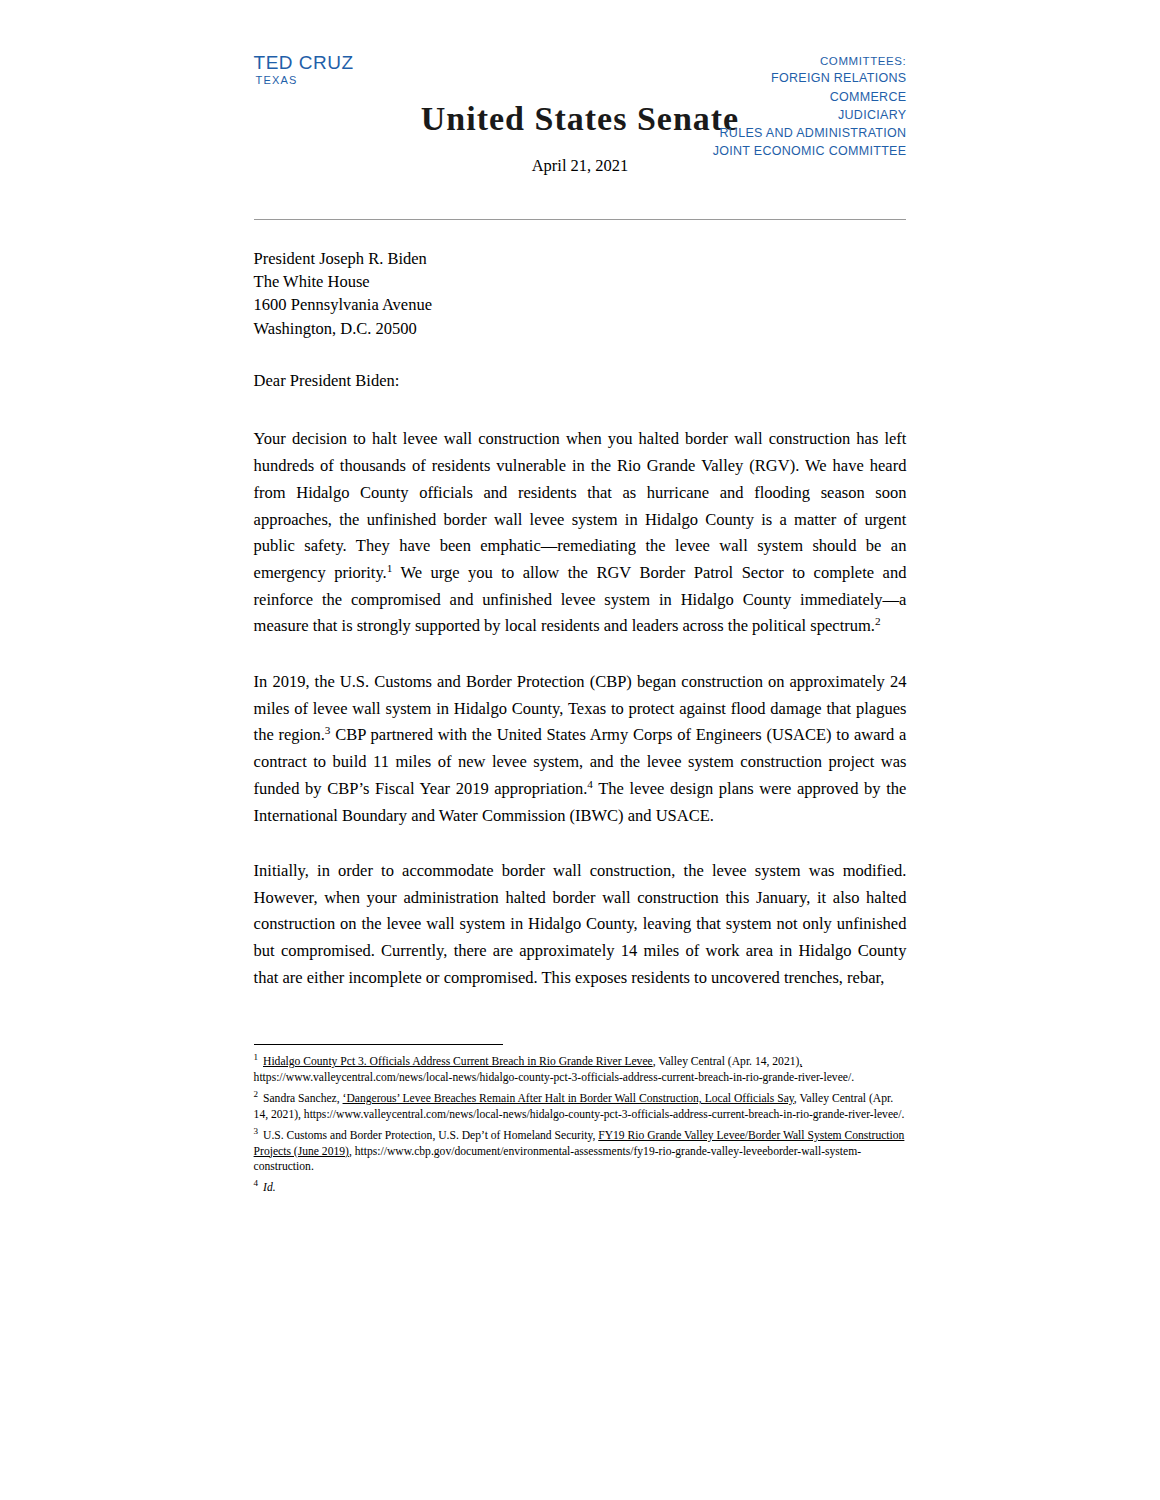TED CRUZ
TEXAS
COMMITTEES:
FOREIGN RELATIONS
COMMERCE
JUDICIARY
RULES AND ADMINISTRATION
JOINT ECONOMIC COMMITTEE
United States Senate
April 21, 2021
President Joseph R. Biden
The White House
1600 Pennsylvania Avenue
Washington, D.C. 20500
Dear President Biden:
Your decision to halt levee wall construction when you halted border wall construction has left hundreds of thousands of residents vulnerable in the Rio Grande Valley (RGV). We have heard from Hidalgo County officials and residents that as hurricane and flooding season soon approaches, the unfinished border wall levee system in Hidalgo County is a matter of urgent public safety. They have been emphatic—remediating the levee wall system should be an emergency priority.1 We urge you to allow the RGV Border Patrol Sector to complete and reinforce the compromised and unfinished levee system in Hidalgo County immediately—a measure that is strongly supported by local residents and leaders across the political spectrum.2
In 2019, the U.S. Customs and Border Protection (CBP) began construction on approximately 24 miles of levee wall system in Hidalgo County, Texas to protect against flood damage that plagues the region.3 CBP partnered with the United States Army Corps of Engineers (USACE) to award a contract to build 11 miles of new levee system, and the levee system construction project was funded by CBP’s Fiscal Year 2019 appropriation.4 The levee design plans were approved by the International Boundary and Water Commission (IBWC) and USACE.
Initially, in order to accommodate border wall construction, the levee system was modified. However, when your administration halted border wall construction this January, it also halted construction on the levee wall system in Hidalgo County, leaving that system not only unfinished but compromised. Currently, there are approximately 14 miles of work area in Hidalgo County that are either incomplete or compromised. This exposes residents to uncovered trenches, rebar,
1 Hidalgo County Pct 3. Officials Address Current Breach in Rio Grande River Levee, Valley Central (Apr. 14, 2021), https://www.valleycentral.com/news/local-news/hidalgo-county-pct-3-officials-address-current-breach-in-rio-grande-river-levee/.
2 Sandra Sanchez, ‘Dangerous’ Levee Breaches Remain After Halt in Border Wall Construction, Local Officials Say, Valley Central (Apr. 14, 2021), https://www.valleycentral.com/news/local-news/hidalgo-county-pct-3-officials-address-current-breach-in-rio-grande-river-levee/.
3 U.S. Customs and Border Protection, U.S. Dep’t of Homeland Security, FY19 Rio Grande Valley Levee/Border Wall System Construction Projects (June 2019), https://www.cbp.gov/document/environmental-assessments/fy19-rio-grande-valley-leveeborder-wall-system-construction.
4 Id.